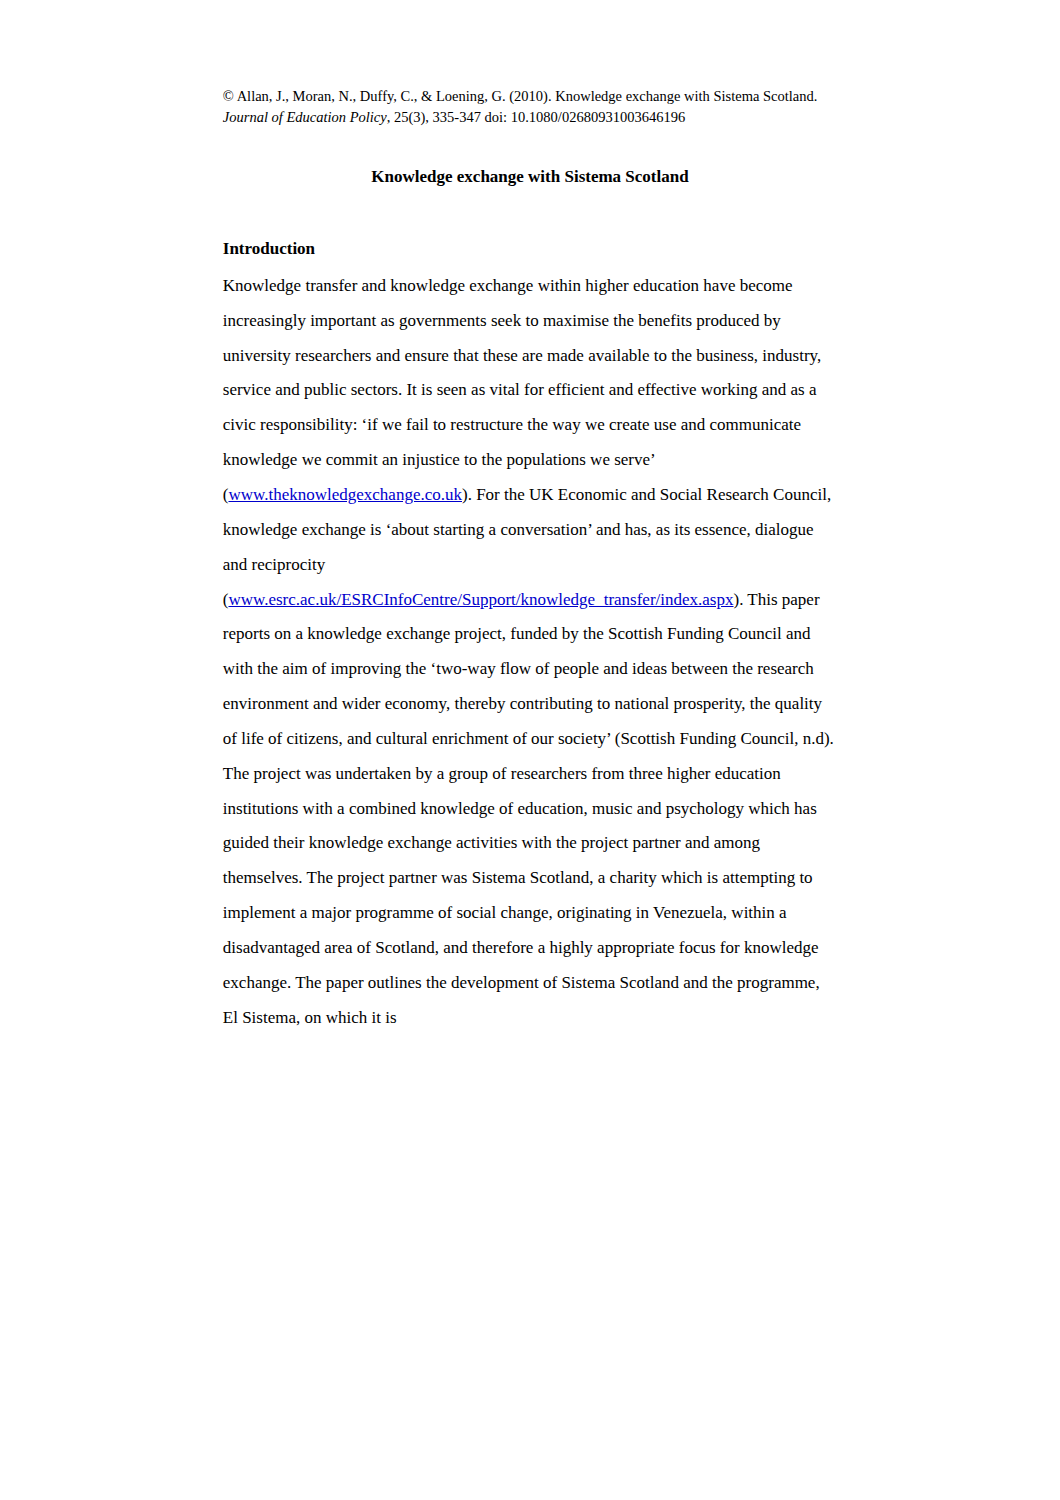© Allan, J., Moran, N., Duffy, C., & Loening, G. (2010). Knowledge exchange with Sistema Scotland. Journal of Education Policy, 25(3), 335-347 doi: 10.1080/02680931003646196
Knowledge exchange with Sistema Scotland
Introduction
Knowledge transfer and knowledge exchange within higher education have become increasingly important as governments seek to maximise the benefits produced by university researchers and ensure that these are made available to the business, industry, service and public sectors. It is seen as vital for efficient and effective working and as a civic responsibility: ‘if we fail to restructure the way we create use and communicate knowledge we commit an injustice to the populations we serve’ (www.theknowledgexchange.co.uk). For the UK Economic and Social Research Council, knowledge exchange is ‘about starting a conversation’ and has, as its essence, dialogue and reciprocity (www.esrc.ac.uk/ESRCInfoCentre/Support/knowledge_transfer/index.aspx). This paper reports on a knowledge exchange project, funded by the Scottish Funding Council and with the aim of improving the ‘two-way flow of people and ideas between the research environment and wider economy, thereby contributing to national prosperity, the quality of life of citizens, and cultural enrichment of our society’ (Scottish Funding Council, n.d). The project was undertaken by a group of researchers from three higher education institutions with a combined knowledge of education, music and psychology which has guided their knowledge exchange activities with the project partner and among themselves. The project partner was Sistema Scotland, a charity which is attempting to implement a major programme of social change, originating in Venezuela, within a disadvantaged area of Scotland, and therefore a highly appropriate focus for knowledge exchange. The paper outlines the development of Sistema Scotland and the programme, El Sistema, on which it is